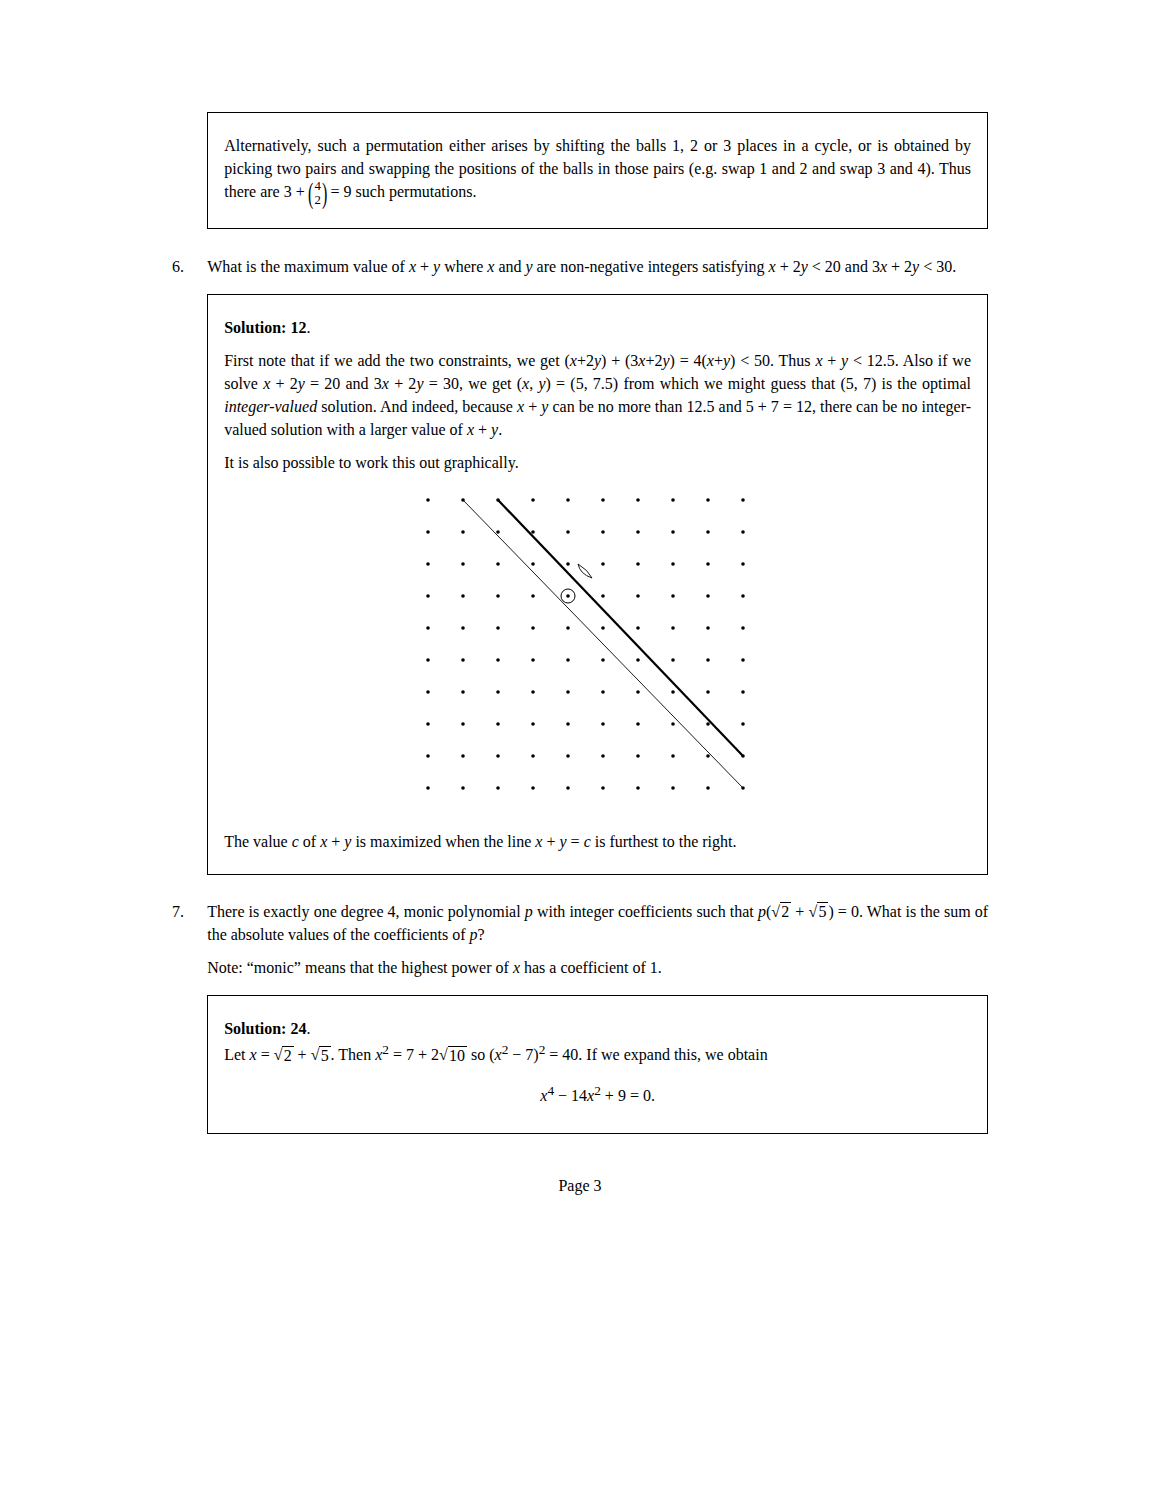Alternatively, such a permutation either arises by shifting the balls 1, 2 or 3 places in a cycle, or is obtained by picking two pairs and swapping the positions of the balls in those pairs (e.g. swap 1 and 2 and swap 3 and 4). Thus there are 3 + 4
2 = 9 such permutations.
6.
What is the maximum value of x + y where x and y are non-negative integers satisfying x + 2y < 20 and 3x + 2y < 30.
Solution: 12.
First note that if we add the two constraints, we get (x+2y) + (3x+2y) = 4(x+y) < 50. Thus x + y < 12.5. Also if we solve x + 2y = 20 and 3x + 2y = 30, we get (x, y) = (5, 7.5) from which we might guess that (5, 7) is the optimal integer-valued solution. And indeed, because x + y can be no more than 12.5 and 5 + 7 = 12, there can be no integer-valued solution with a larger value of x + y.
It is also possible to work this out graphically.
The value c of x + y is maximized when the line x + y = c is furthest to the right.
7.
There is exactly one degree 4, monic polynomial p with integer coefficients such that p(√2 + √5) = 0. What is the sum of the absolute values of the coefficients of p?
Note: “monic” means that the highest power of x has a coefficient of 1.
Solution: 24.
Let x = √2 + √5. Then x2 = 7 + 2√10 so (x2 − 7)2 = 40. If we expand this, we obtain
x4 − 14x2 + 9 = 0.
Page 3